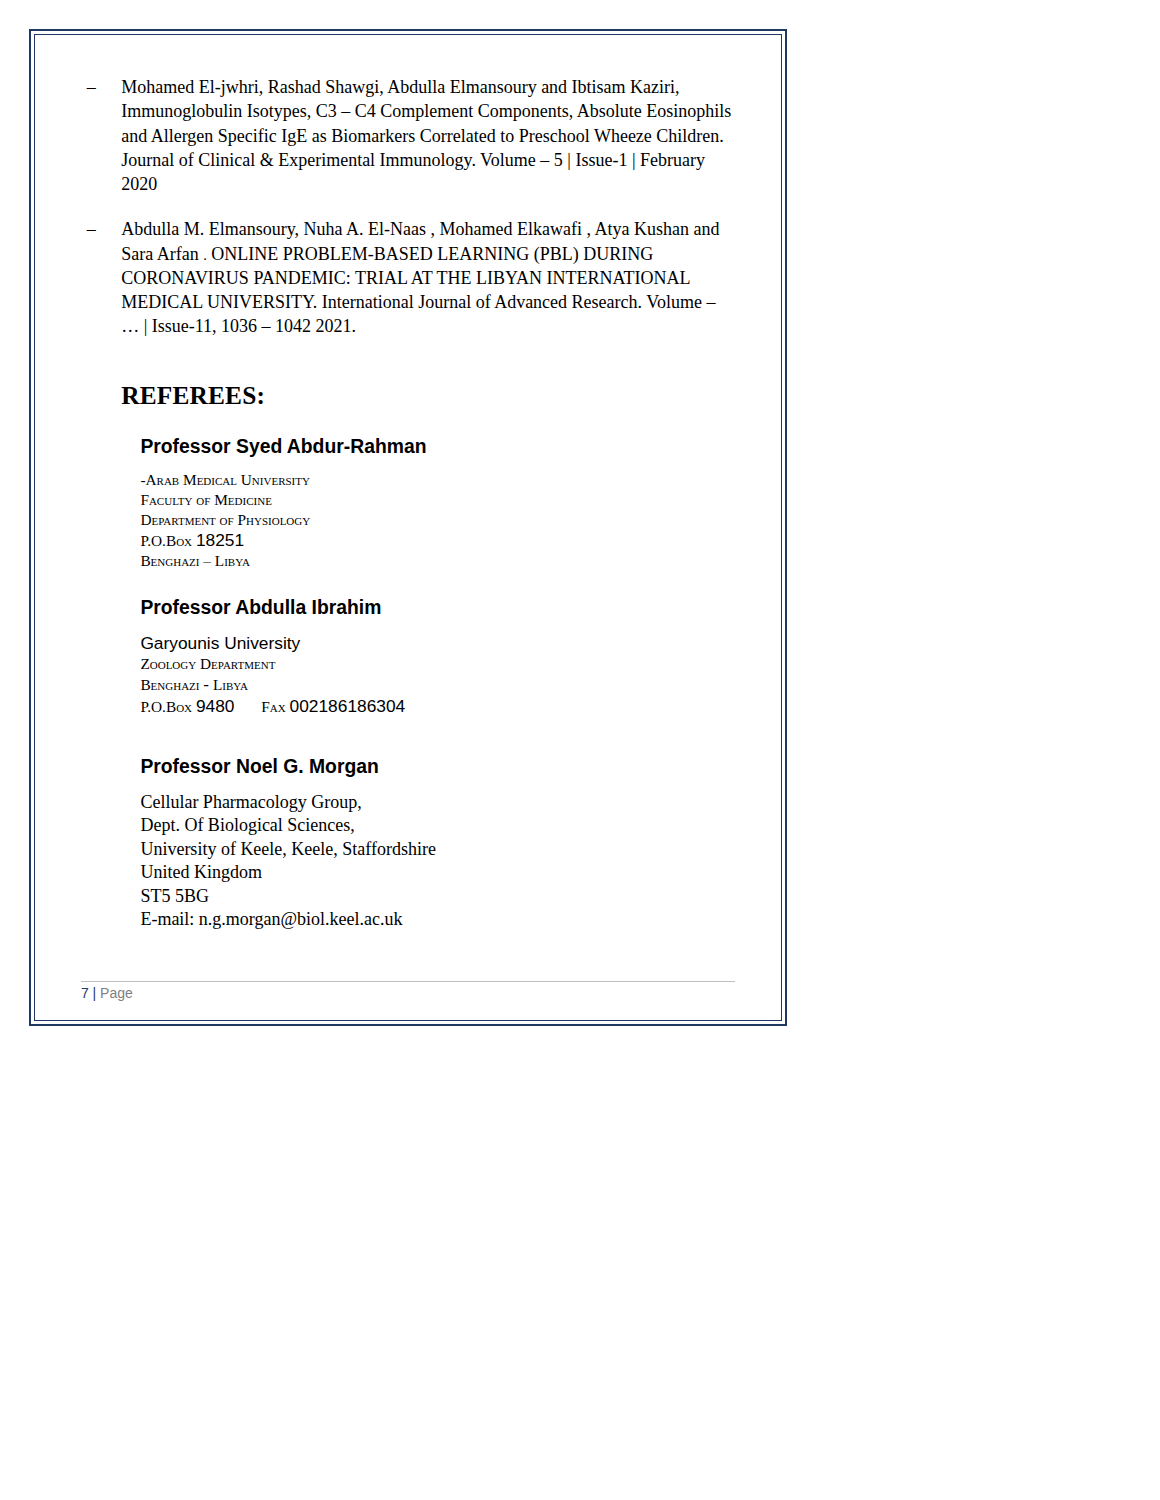Mohamed El-jwhri, Rashad Shawgi, Abdulla Elmansoury and Ibtisam Kaziri, Immunoglobulin Isotypes, C3 – C4 Complement Components, Absolute Eosinophils and Allergen Specific IgE as Biomarkers Correlated to Preschool Wheeze Children. Journal of Clinical & Experimental Immunology. Volume – 5 | Issue-1 | February 2020
Abdulla M. Elmansoury, Nuha A. El-Naas , Mohamed Elkawafi , Atya Kushan and Sara Arfan . ONLINE PROBLEM-BASED LEARNING (PBL) DURING CORONAVIRUS PANDEMIC: TRIAL AT THE LIBYAN INTERNATIONAL MEDICAL UNIVERSITY. International Journal of Advanced Research. Volume – … | Issue-11, 1036 – 1042 2021.
REFEREES:
Professor Syed Abdur-Rahman
-Arab Medical University
Faculty of Medicine
Department of Physiology
P.O.Box 18251
Benghazi – Libya
Professor Abdulla Ibrahim
Garyounis University
Zoology Department
Benghazi - Libya
P.O.Box 9480 Fax 002186186304
Professor Noel G. Morgan
Cellular Pharmacology Group,
Dept. Of Biological Sciences,
University of Keele, Keele, Staffordshire
United Kingdom
ST5 5BG
E-mail: n.g.morgan@biol.keel.ac.uk
7 | Page